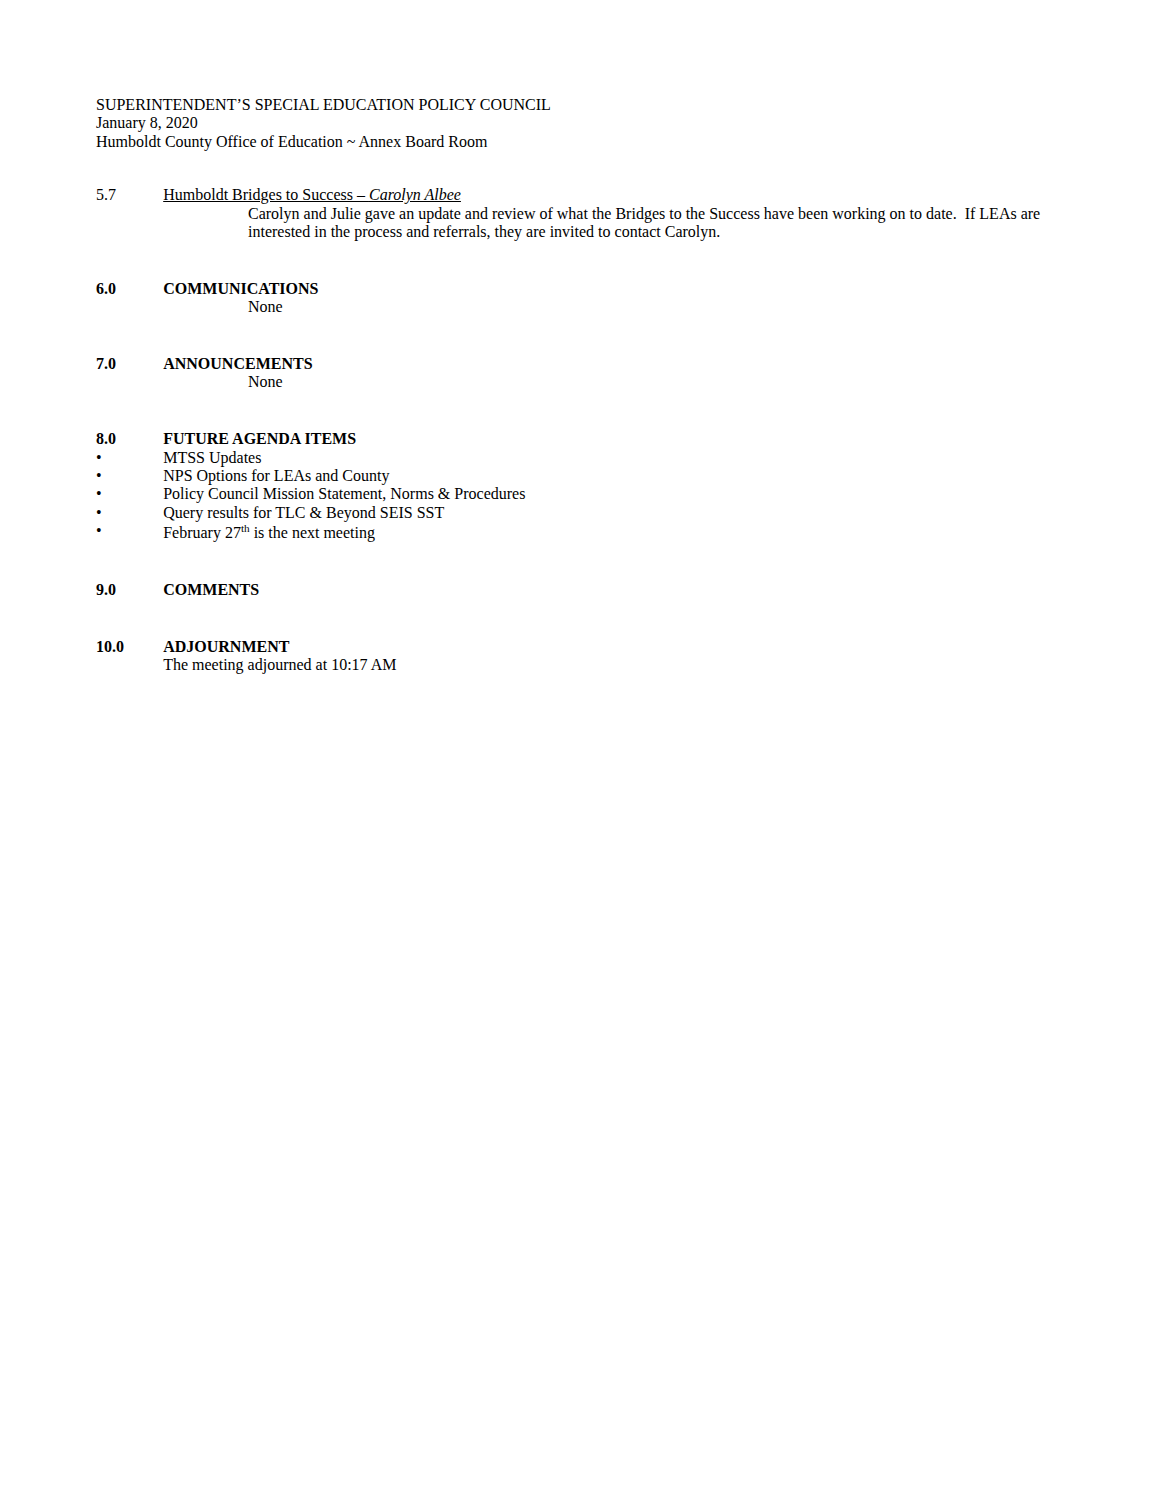SUPERINTENDENT’S SPECIAL EDUCATION POLICY COUNCIL
January 8, 2020
Humboldt County Office of Education ~ Annex Board Room
5.7
Humboldt Bridges to Success – Carolyn Albee
Carolyn and Julie gave an update and review of what the Bridges to the Success have been working on to date. If LEAs are interested in the process and referrals, they are invited to contact Carolyn.
6.0
COMMUNICATIONS
None
7.0
ANNOUNCEMENTS
None
8.0
FUTURE AGENDA ITEMS
•MTSS Updates
•NPS Options for LEAs and County
•Policy Council Mission Statement, Norms & Procedures
•Query results for TLC & Beyond SEIS SST
•February 27th is the next meeting
9.0
COMMENTS
10.0
ADJOURNMENT
The meeting adjourned at 10:17 AM